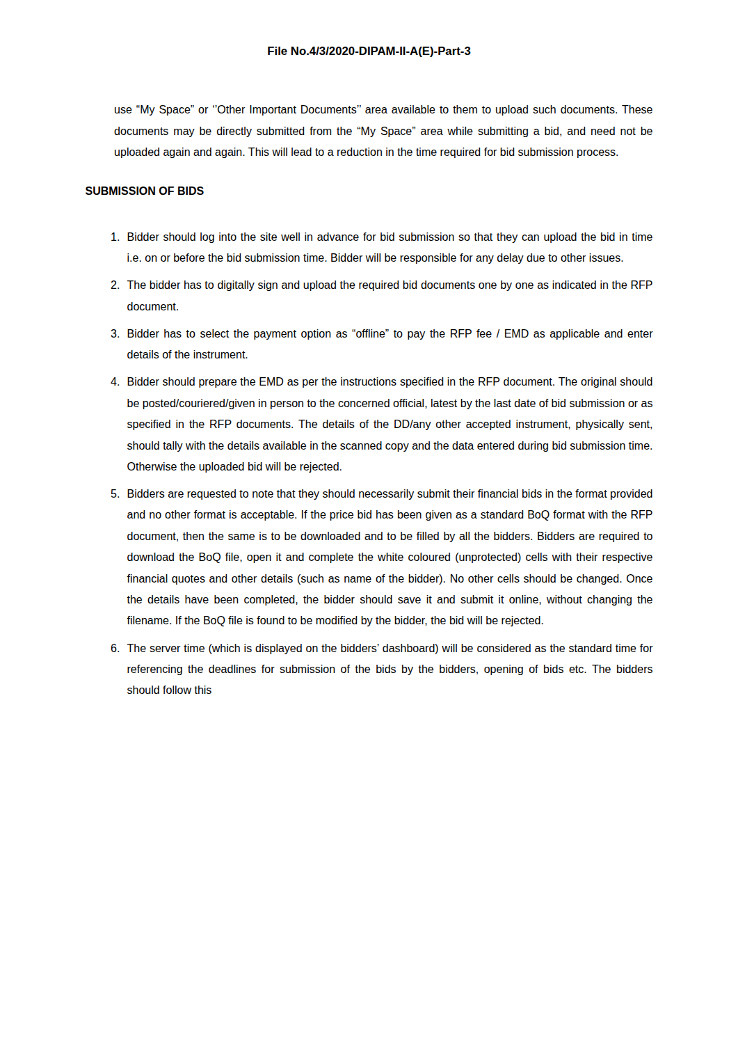File No.4/3/2020-DIPAM-II-A(E)-Part-3
use “My Space” or ‘’Other Important Documents’’ area available to them to upload such documents. These documents may be directly submitted from the “My Space” area while submitting a bid, and need not be uploaded again and again. This will lead to a reduction in the time required for bid submission process.
SUBMISSION OF BIDS
Bidder should log into the site well in advance for bid submission so that they can upload the bid in time i.e. on or before the bid submission time. Bidder will be responsible for any delay due to other issues.
The bidder has to digitally sign and upload the required bid documents one by one as indicated in the RFP document.
Bidder has to select the payment option as “offline” to pay the RFP fee / EMD as applicable and enter details of the instrument.
Bidder should prepare the EMD as per the instructions specified in the RFP document. The original should be posted/couriered/given in person to the concerned official, latest by the last date of bid submission or as specified in the RFP documents. The details of the DD/any other accepted instrument, physically sent, should tally with the details available in the scanned copy and the data entered during bid submission time. Otherwise the uploaded bid will be rejected.
Bidders are requested to note that they should necessarily submit their financial bids in the format provided and no other format is acceptable. If the price bid has been given as a standard BoQ format with the RFP document, then the same is to be downloaded and to be filled by all the bidders. Bidders are required to download the BoQ file, open it and complete the white coloured (unprotected) cells with their respective financial quotes and other details (such as name of the bidder). No other cells should be changed. Once the details have been completed, the bidder should save it and submit it online, without changing the filename. If the BoQ file is found to be modified by the bidder, the bid will be rejected.
The server time (which is displayed on the bidders’ dashboard) will be considered as the standard time for referencing the deadlines for submission of the bids by the bidders, opening of bids etc. The bidders should follow this